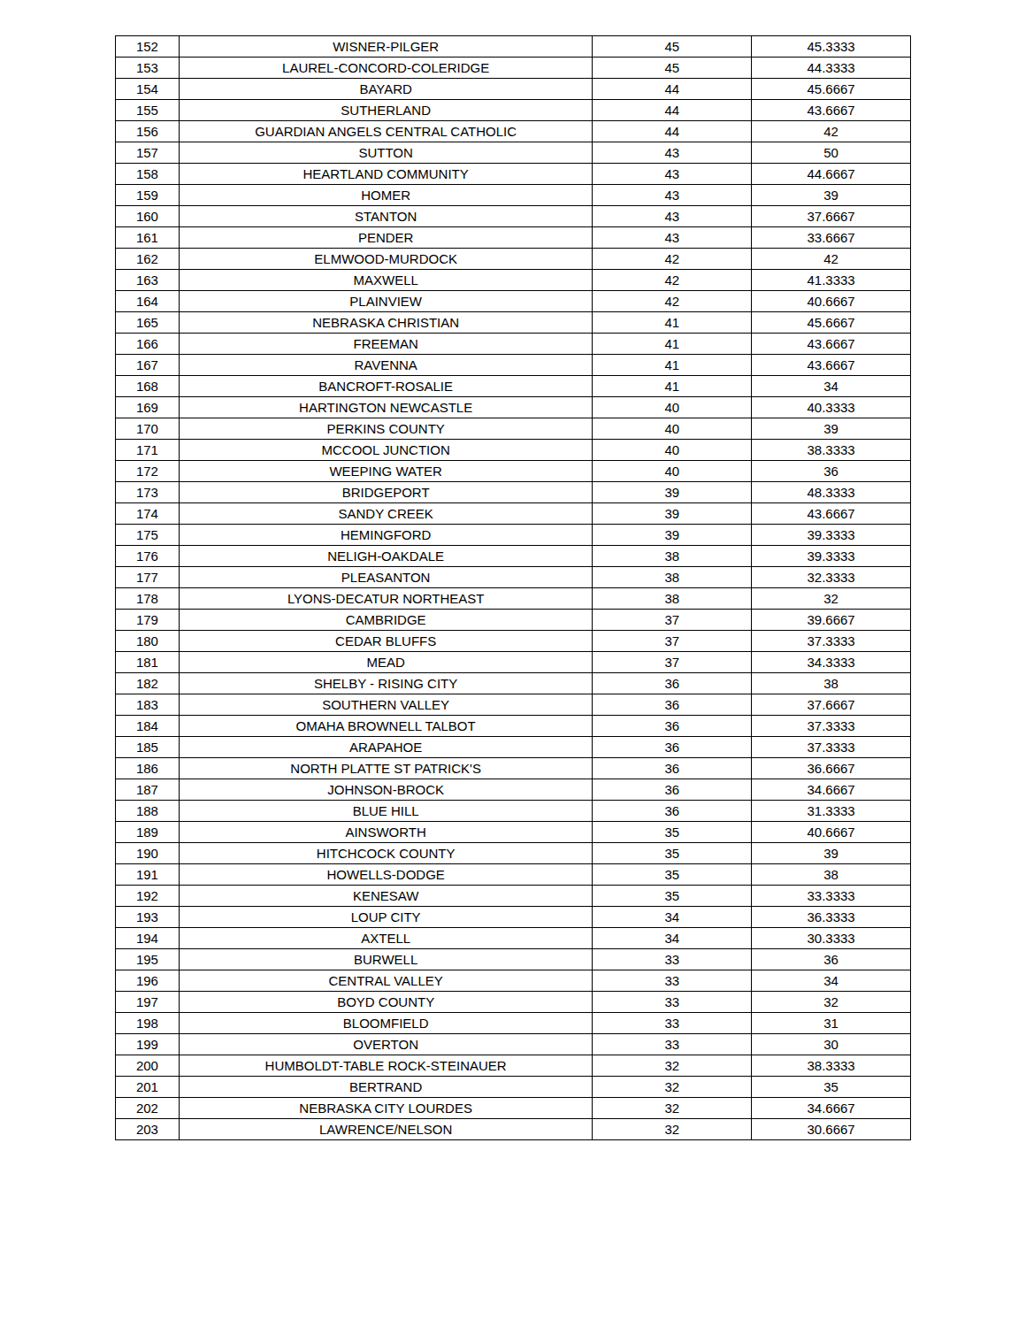| 152 | WISNER-PILGER | 45 | 45.3333 |
| 153 | LAUREL-CONCORD-COLERIDGE | 45 | 44.3333 |
| 154 | BAYARD | 44 | 45.6667 |
| 155 | SUTHERLAND | 44 | 43.6667 |
| 156 | GUARDIAN ANGELS CENTRAL CATHOLIC | 44 | 42 |
| 157 | SUTTON | 43 | 50 |
| 158 | HEARTLAND COMMUNITY | 43 | 44.6667 |
| 159 | HOMER | 43 | 39 |
| 160 | STANTON | 43 | 37.6667 |
| 161 | PENDER | 43 | 33.6667 |
| 162 | ELMWOOD-MURDOCK | 42 | 42 |
| 163 | MAXWELL | 42 | 41.3333 |
| 164 | PLAINVIEW | 42 | 40.6667 |
| 165 | NEBRASKA CHRISTIAN | 41 | 45.6667 |
| 166 | FREEMAN | 41 | 43.6667 |
| 167 | RAVENNA | 41 | 43.6667 |
| 168 | BANCROFT-ROSALIE | 41 | 34 |
| 169 | HARTINGTON NEWCASTLE | 40 | 40.3333 |
| 170 | PERKINS COUNTY | 40 | 39 |
| 171 | MCCOOL JUNCTION | 40 | 38.3333 |
| 172 | WEEPING WATER | 40 | 36 |
| 173 | BRIDGEPORT | 39 | 48.3333 |
| 174 | SANDY CREEK | 39 | 43.6667 |
| 175 | HEMINGFORD | 39 | 39.3333 |
| 176 | NELIGH-OAKDALE | 38 | 39.3333 |
| 177 | PLEASANTON | 38 | 32.3333 |
| 178 | LYONS-DECATUR NORTHEAST | 38 | 32 |
| 179 | CAMBRIDGE | 37 | 39.6667 |
| 180 | CEDAR BLUFFS | 37 | 37.3333 |
| 181 | MEAD | 37 | 34.3333 |
| 182 | SHELBY - RISING CITY | 36 | 38 |
| 183 | SOUTHERN VALLEY | 36 | 37.6667 |
| 184 | OMAHA BROWNELL TALBOT | 36 | 37.3333 |
| 185 | ARAPAHOE | 36 | 37.3333 |
| 186 | NORTH PLATTE ST PATRICK'S | 36 | 36.6667 |
| 187 | JOHNSON-BROCK | 36 | 34.6667 |
| 188 | BLUE HILL | 36 | 31.3333 |
| 189 | AINSWORTH | 35 | 40.6667 |
| 190 | HITCHCOCK COUNTY | 35 | 39 |
| 191 | HOWELLS-DODGE | 35 | 38 |
| 192 | KENESAW | 35 | 33.3333 |
| 193 | LOUP CITY | 34 | 36.3333 |
| 194 | AXTELL | 34 | 30.3333 |
| 195 | BURWELL | 33 | 36 |
| 196 | CENTRAL VALLEY | 33 | 34 |
| 197 | BOYD COUNTY | 33 | 32 |
| 198 | BLOOMFIELD | 33 | 31 |
| 199 | OVERTON | 33 | 30 |
| 200 | HUMBOLDT-TABLE ROCK-STEINAUER | 32 | 38.3333 |
| 201 | BERTRAND | 32 | 35 |
| 202 | NEBRASKA CITY LOURDES | 32 | 34.6667 |
| 203 | LAWRENCE/NELSON | 32 | 30.6667 |